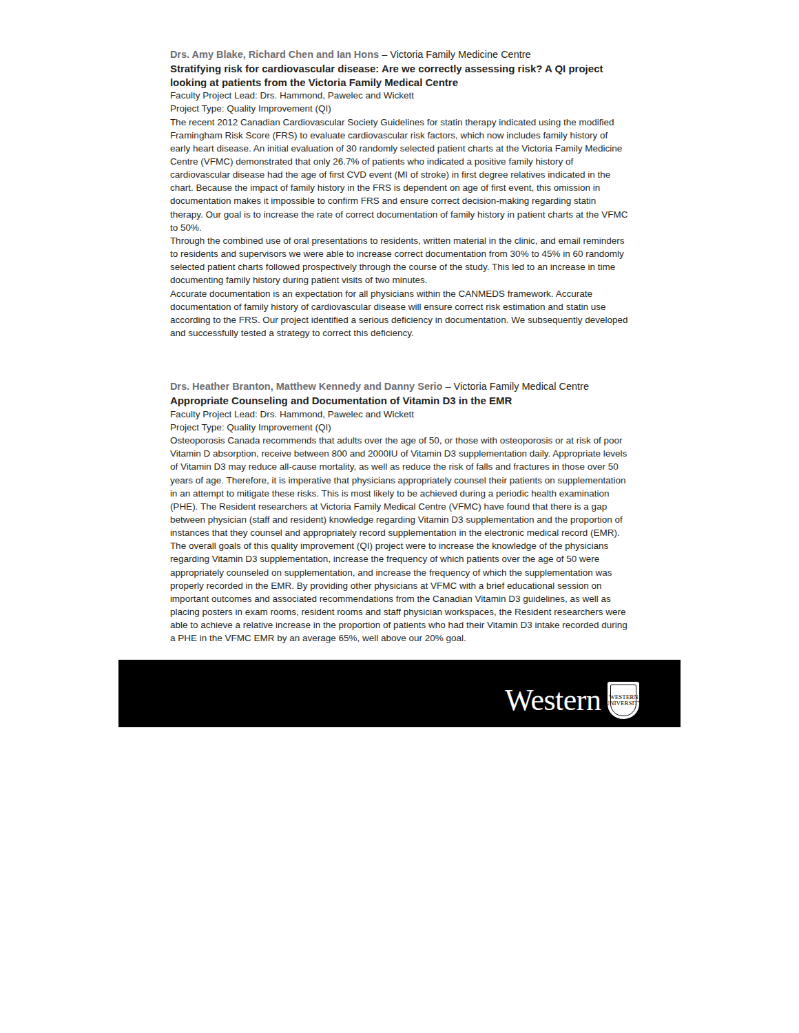Drs. Amy Blake, Richard Chen and Ian Hons – Victoria Family Medicine Centre
Stratifying risk for cardiovascular disease: Are we correctly assessing risk? A QI project looking at patients from the Victoria Family Medical Centre
Faculty Project Lead: Drs. Hammond, Pawelec and Wickett
Project Type: Quality Improvement (QI)
The recent 2012 Canadian Cardiovascular Society Guidelines for statin therapy indicated using the modified Framingham Risk Score (FRS) to evaluate cardiovascular risk factors, which now includes family history of early heart disease. An initial evaluation of 30 randomly selected patient charts at the Victoria Family Medicine Centre (VFMC) demonstrated that only 26.7% of patients who indicated a positive family history of cardiovascular disease had the age of first CVD event (MI of stroke) in first degree relatives indicated in the chart. Because the impact of family history in the FRS is dependent on age of first event, this omission in documentation makes it impossible to confirm FRS and ensure correct decision-making regarding statin therapy. Our goal is to increase the rate of correct documentation of family history in patient charts at the VFMC to 50%.
Through the combined use of oral presentations to residents, written material in the clinic, and email reminders to residents and supervisors we were able to increase correct documentation from 30% to 45% in 60 randomly selected patient charts followed prospectively through the course of the study. This led to an increase in time documenting family history during patient visits of two minutes.
Accurate documentation is an expectation for all physicians within the CANMEDS framework. Accurate documentation of family history of cardiovascular disease will ensure correct risk estimation and statin use according to the FRS. Our project identified a serious deficiency in documentation. We subsequently developed and successfully tested a strategy to correct this deficiency.
Drs. Heather Branton, Matthew Kennedy and Danny Serio – Victoria Family Medical Centre
Appropriate Counseling and Documentation of Vitamin D3 in the EMR
Faculty Project Lead: Drs. Hammond, Pawelec and Wickett
Project Type: Quality Improvement (QI)
Osteoporosis Canada recommends that adults over the age of 50, or those with osteoporosis or at risk of poor Vitamin D absorption, receive between 800 and 2000IU of Vitamin D3 supplementation daily. Appropriate levels of Vitamin D3 may reduce all-cause mortality, as well as reduce the risk of falls and fractures in those over 50 years of age. Therefore, it is imperative that physicians appropriately counsel their patients on supplementation in an attempt to mitigate these risks. This is most likely to be achieved during a periodic health examination (PHE). The Resident researchers at Victoria Family Medical Centre (VFMC) have found that there is a gap between physician (staff and resident) knowledge regarding Vitamin D3 supplementation and the proportion of instances that they counsel and appropriately record supplementation in the electronic medical record (EMR). The overall goals of this quality improvement (QI) project were to increase the knowledge of the physicians regarding Vitamin D3 supplementation, increase the frequency of which patients over the age of 50 were appropriately counseled on supplementation, and increase the frequency of which the supplementation was properly recorded in the EMR. By providing other physicians at VFMC with a brief educational session on important outcomes and associated recommendations from the Canadian Vitamin D3 guidelines, as well as placing posters in exam rooms, resident rooms and staff physician workspaces, the Resident researchers were able to achieve a relative increase in the proportion of patients who had their Vitamin D3 intake recorded during a PHE in the VFMC EMR by an average 65%, well above our 20% goal.
Western
WESTERN
UNIVERSITY